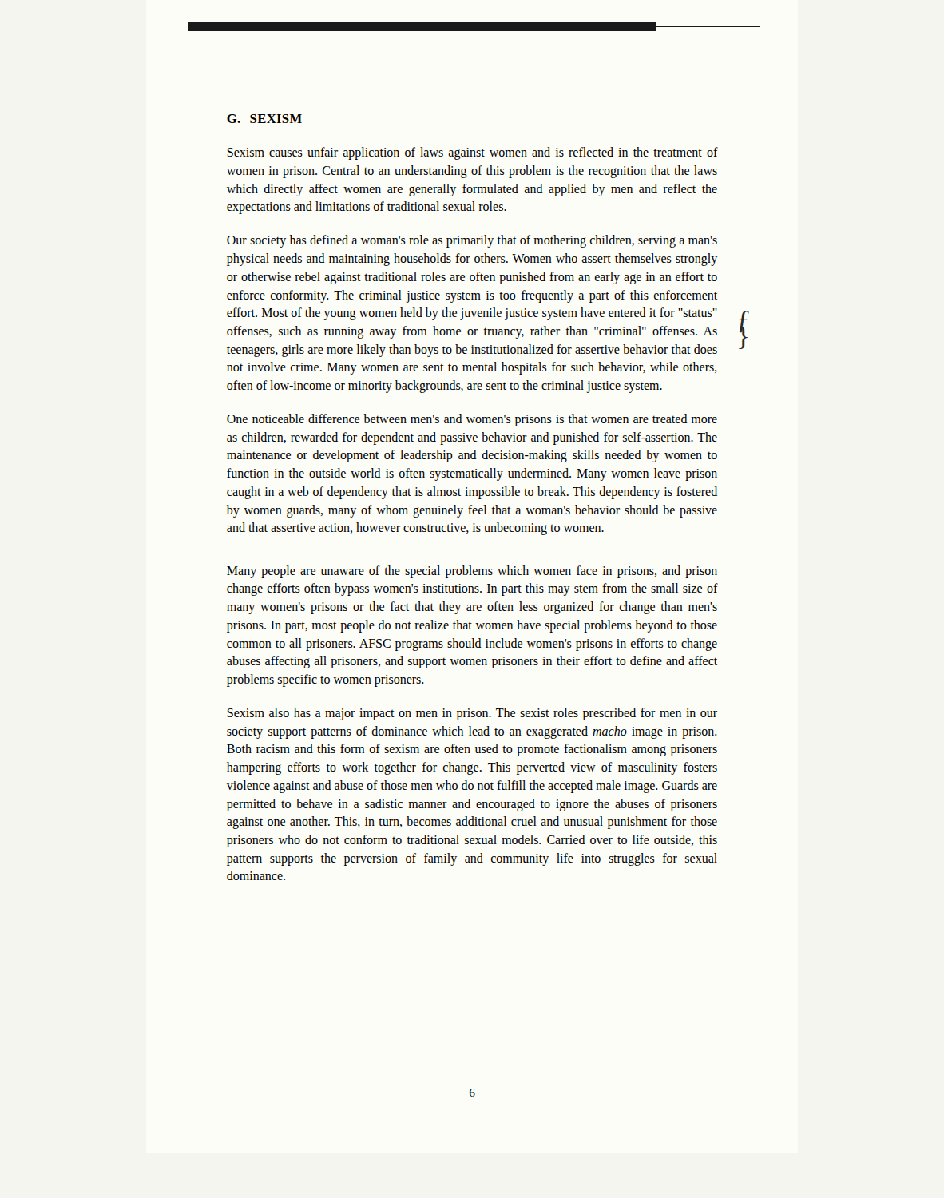G. SEXISM
Sexism causes unfair application of laws against women and is reflected in the treatment of women in prison. Central to an understanding of this problem is the recognition that the laws which directly affect women are generally formulated and applied by men and reflect the expectations and limitations of traditional sexual roles.
Our society has defined a woman's role as primarily that of mothering children, serving a man's physical needs and maintaining households for others. Women who assert themselves strongly or otherwise rebel against traditional roles are often punished from an early age in an effort to enforce conformity. The criminal justice system is too frequently a part of this enforcement effort. Most of the young women held by the juvenile justice system have entered it for "status" offenses, such as running away from home or truancy, rather than "criminal" offenses. As teenagers, girls are more likely than boys to be institutionalized for assertive behavior that does not involve crime. Many women are sent to mental hospitals for such behavior, while others, often of low-income or minority backgrounds, are sent to the criminal justice system.
One noticeable difference between men's and women's prisons is that women are treated more as children, rewarded for dependent and passive behavior and punished for self-assertion. The maintenance or development of leadership and decision-making skills needed by women to function in the outside world is often systematically undermined. Many women leave prison caught in a web of dependency that is almost impossible to break. This dependency is fostered by women guards, many of whom genuinely feel that a woman's behavior should be passive and that assertive action, however constructive, is unbecoming to women.
Many people are unaware of the special problems which women face in prisons, and prison change efforts often bypass women's institutions. In part this may stem from the small size of many women's prisons or the fact that they are often less organized for change than men's prisons. In part, most people do not realize that women have special problems beyond to those common to all prisoners. AFSC programs should include women's prisons in efforts to change abuses affecting all prisoners, and support women prisoners in their effort to define and affect problems specific to women prisoners.
Sexism also has a major impact on men in prison. The sexist roles prescribed for men in our society support patterns of dominance which lead to an exaggerated macho image in prison. Both racism and this form of sexism are often used to promote factionalism among prisoners hampering efforts to work together for change. This perverted view of masculinity fosters violence against and abuse of those men who do not fulfill the accepted male image. Guards are permitted to behave in a sadistic manner and encouraged to ignore the abuses of prisoners against one another. This, in turn, becomes additional cruel and unusual punishment for those prisoners who do not conform to traditional sexual models. Carried over to life outside, this pattern supports the perversion of family and community life into struggles for sexual dominance.
ƒ}
6